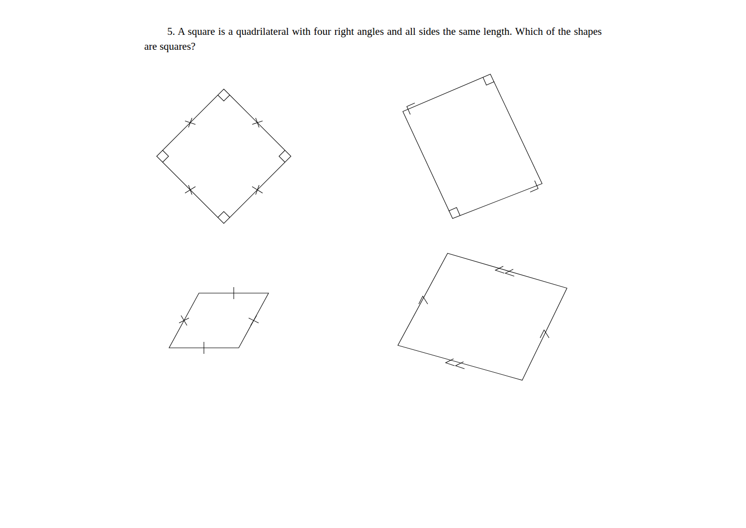5. A square is a quadrilateral with four right angles and all sides the same length. Which of the shapes are squares?